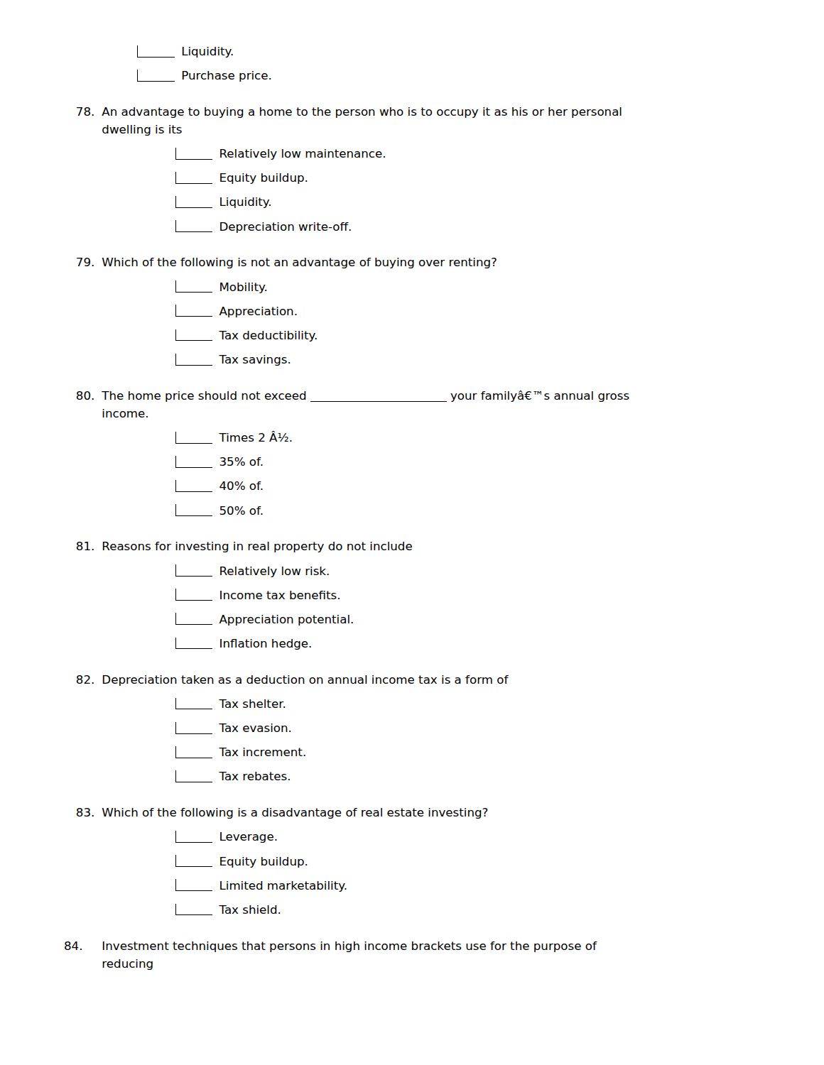Liquidity.
Purchase price.
78. An advantage to buying a home to the person who is to occupy it as his or her personal dwelling is its
Relatively low maintenance.
Equity buildup.
Liquidity.
Depreciation write-off.
79. Which of the following is not an advantage of buying over renting?
Mobility.
Appreciation.
Tax deductibility.
Tax savings.
80. The home price should not exceed your familyâ€™s annual gross income.
Times 2 Â½.
35% of.
40% of.
50% of.
81. Reasons for investing in real property do not include
Relatively low risk.
Income tax benefits.
Appreciation potential.
Inflation hedge.
82. Depreciation taken as a deduction on annual income tax is a form of
Tax shelter.
Tax evasion.
Tax increment.
Tax rebates.
83. Which of the following is a disadvantage of real estate investing?
Leverage.
Equity buildup.
Limited marketability.
Tax shield.
84. Investment techniques that persons in high income brackets use for the purpose of reducing